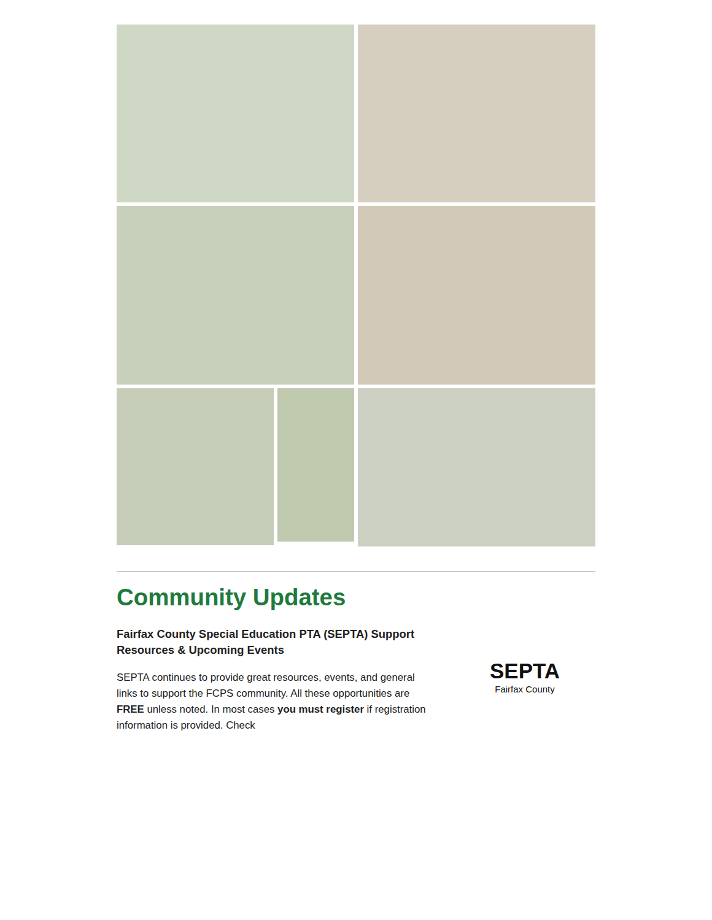Community Updates
Fairfax County Special Education PTA (SEPTA) Support Resources & Upcoming Events
SEPTA continues to provide great resources, events, and general links to support the FCPS community. All these opportunities are FREE unless noted. In most cases you must register if registration information is provided. Check